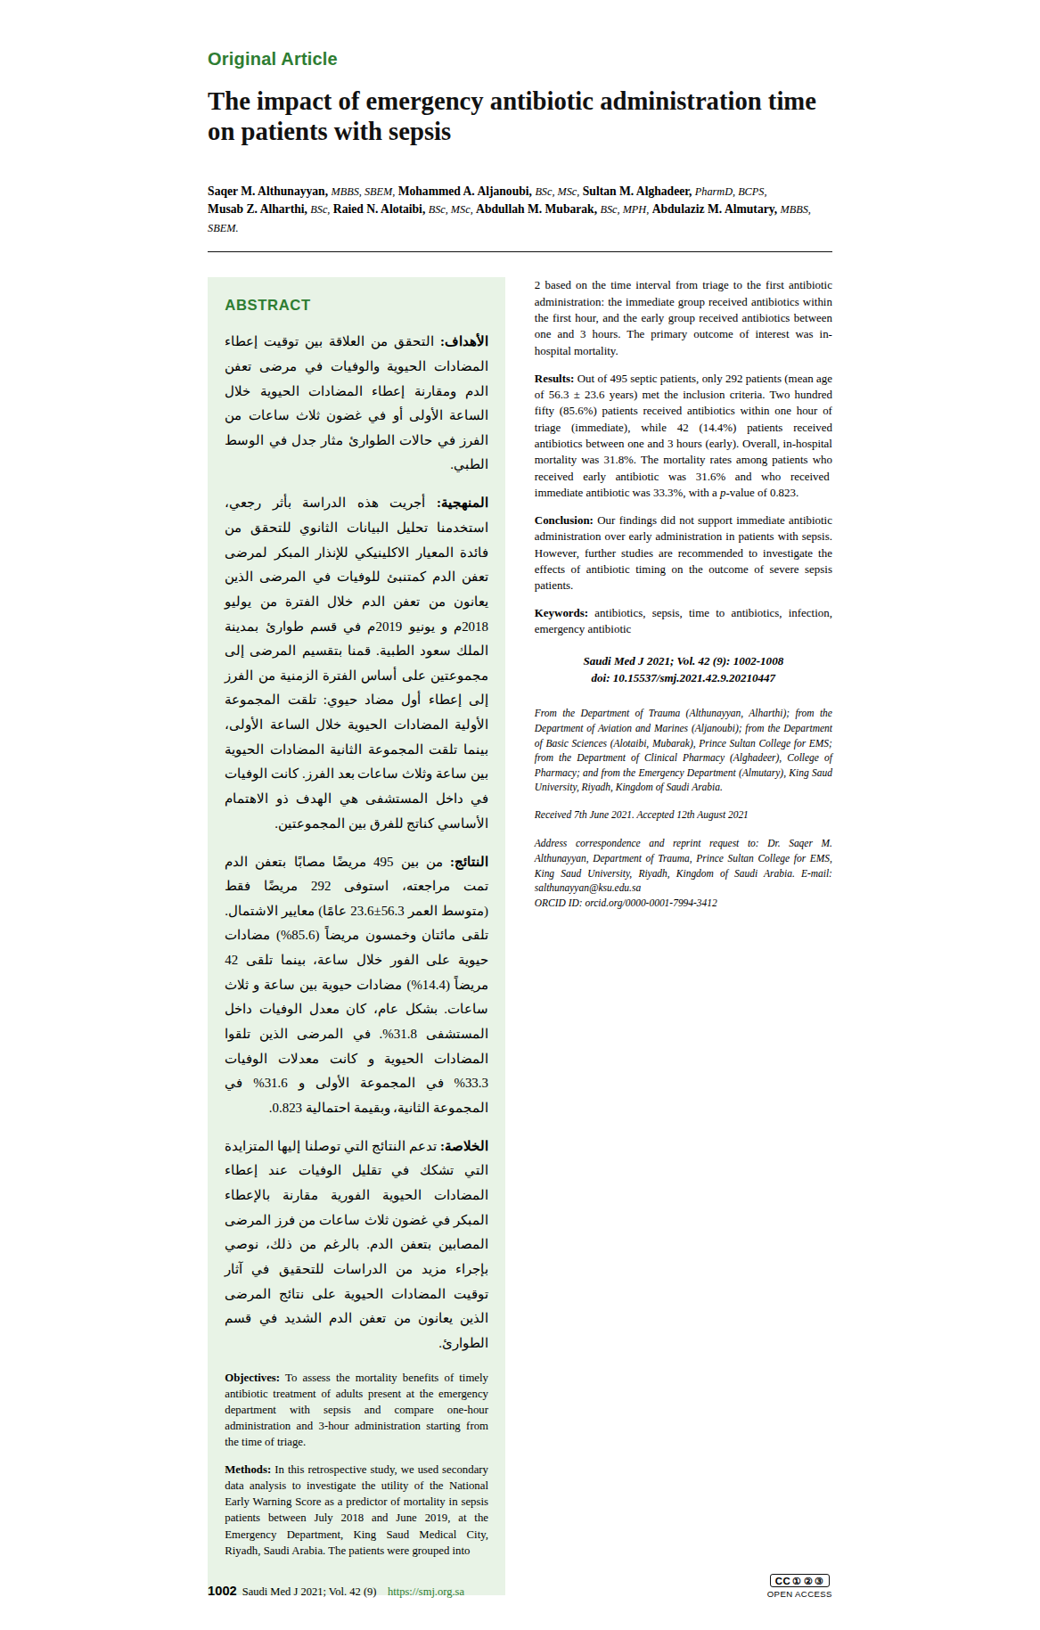Original Article
The impact of emergency antibiotic administration time
on patients with sepsis
Saqer M. Althunayyan, MBBS, SBEM, Mohammed A. Aljanoubi, BSc, MSc, Sultan M. Alghadeer, PharmD, BCPS,
Musab Z. Alharthi, BSc, Raied N. Alotaibi, BSc, MSc, Abdullah M. Mubarak, BSc, MPH, Abdulaziz M. Almutary, MBBS, SBEM.
ABSTRACT
الأهداف: التحقق من العلاقة بين توقيت إعطاء المضادات الحيوية والوفيات في مرضى تعفن الدم ومقارنة إعطاء المضادات الحيوية خلال الساعة الأولى أو في غضون ثلاث ساعات من الفرز في حالات الطوارئ مثار جدل في الوسط الطبي.
المنهجية: أجريت هذه الدراسة بأثر رجعي، استخدمنا تحليل البيانات الثانوي للتحقق من فائدة المعيار الاكلينيكي للإنذار المبكر لمرضى تعفن الدم كمتنبئ للوفيات في المرضى الذين يعانون من تعفن الدم خلال الفترة من يوليو 2018م و يونيو 2019م في قسم طوارئ بمدينة الملك سعود الطبية. قمنا بتقسيم المرضى إلى مجموعتين على أساس الفترة الزمنية من الفرز إلى إعطاء أول مضاد حيوي: تلقت المجموعة الأولية المضادات الحيوية خلال الساعة الأولى، بينما تلقت المجموعة الثانية المضادات الحيوية بين ساعة وثلاث ساعات بعد الفرز. كانت الوفيات في داخل المستشفى هي الهدف ذو الاهتمام الأساسي كناتج للفرق بين المجموعتين.
النتائج: من بين 495 مريضًا مصابًا بتعفن الدم تمت مراجعته، استوفى 292 مريضًا فقط (متوسط العمر 56.3±23.6 عامًا) معايير الاشتمال. تلقى مائتان وخمسون مريضاً (85.6%) مضادات حيوية على الفور خلال ساعة، بينما تلقى 42 مريضاً (14.4%) مضادات حيوية بين ساعة و ثلاث ساعات. بشكل عام، كان معدل الوفيات داخل المستشفى 31.8%. في المرضى الذين تلقوا المضادات الحيوية و كانت معدلات الوفيات 33.3% في المجموعة الأولى و 31.6% في المجموعة الثانية، وبقيمة احتمالية 0.823.
الخلاصة: تدعم النتائج التي توصلنا إليها المتزايدة التي تشكك في تقليل الوفيات عند إعطاء المضادات الحيوية الفورية مقارنة بالإعطاء المبكر في غضون ثلاث ساعات من فرز المرضى المصابين بتعفن الدم. بالرغم من ذلك، نوصي بإجراء مزيد من الدراسات للتحقيق في آثار توقيت المضادات الحيوية على نتائج المرضى الذين يعانون من تعفن الدم الشديد في قسم الطوارئ.
Objectives: To assess the mortality benefits of timely antibiotic treatment of adults present at the emergency department with sepsis and compare one-hour administration and 3-hour administration starting from the time of triage.
Methods: In this retrospective study, we used secondary data analysis to investigate the utility of the National Early Warning Score as a predictor of mortality in sepsis patients between July 2018 and June 2019, at the Emergency Department, King Saud Medical City, Riyadh, Saudi Arabia. The patients were grouped into
2 based on the time interval from triage to the first antibiotic administration: the immediate group received antibiotics within the first hour, and the early group received antibiotics between one and 3 hours. The primary outcome of interest was in-hospital mortality.
Results: Out of 495 septic patients, only 292 patients (mean age of 56.3 ± 23.6 years) met the inclusion criteria. Two hundred fifty (85.6%) patients received antibiotics within one hour of triage (immediate), while 42 (14.4%) patients received antibiotics between one and 3 hours (early). Overall, in-hospital mortality was 31.8%. The mortality rates among patients who received early antibiotic was 31.6% and who received immediate antibiotic was 33.3%, with a p-value of 0.823.
Conclusion: Our findings did not support immediate antibiotic administration over early administration in patients with sepsis. However, further studies are recommended to investigate the effects of antibiotic timing on the outcome of severe sepsis patients.
Keywords: antibiotics, sepsis, time to antibiotics, infection, emergency antibiotic
Saudi Med J 2021; Vol. 42 (9): 1002-1008
doi: 10.15537/smj.2021.42.9.20210447
From the Department of Trauma (Althunayyan, Alharthi); from the Department of Aviation and Marines (Aljanoubi); from the Department of Basic Sciences (Alotaibi, Mubarak), Prince Sultan College for EMS; from the Department of Clinical Pharmacy (Alghadeer), College of Pharmacy; and from the Emergency Department (Almutary), King Saud University, Riyadh, Kingdom of Saudi Arabia.
Received 7th June 2021. Accepted 12th August 2021
Address correspondence and reprint request to: Dr. Saqer M. Althunayyan, Department of Trauma, Prince Sultan College for EMS, King Saud University, Riyadh, Kingdom of Saudi Arabia. E-mail: salthunayyan@ksu.edu.sa
ORCID ID: orcid.org/0000-0001-7994-3412
1002 Saudi Med J 2021; Vol. 42 (9) https://smj.org.sa
CC ①②③
OPEN ACCESS